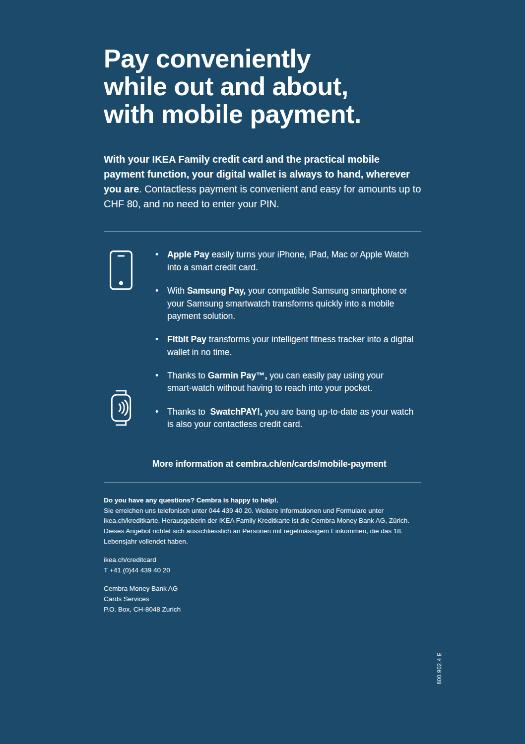Pay conveniently
while out and about,
with mobile payment.
With your IKEA Family credit card and the practical mobile payment function, your digital wallet is always to hand, wherever you are. Contactless payment is convenient and easy for amounts up to CHF 80, and no need to enter your PIN.
Apple Pay easily turns your iPhone, iPad, Mac or Apple Watch into a smart credit card.
With Samsung Pay, your compatible Samsung smartphone or your Samsung smartwatch transforms quickly into a mobile payment solution.
Fitbit Pay transforms your intelligent fitness tracker into a digital wallet in no time.
Thanks to Garmin Pay™, you can easily pay using your smart‑watch without having to reach into your pocket.
Thanks to SwatchPAY!, you are bang up-to-date as your watch is also your contactless credit card.
More information at cembra.ch/en/cards/mobile-payment
Do you have any questions? Cembra is happy to help!.
Sie erreichen uns telefonisch unter 044 439 40 20. Weitere Informationen und Formulare unter ikea.ch/kreditkarte. Herausgeberin der IKEA Family Kreditkarte ist die Cembra Money Bank AG, Zürich. Dieses Angebot richtet sich ausschliesslich an Personen mit regelmässigem Einkommen, die das 18. Lebensjahr vollendet haben.
ikea.ch/creditcard
T +41 (0)44 439 40 20
Cembra Money Bank AG
Cards Services
P.O. Box, CH-8048 Zurich
800.902.4 E